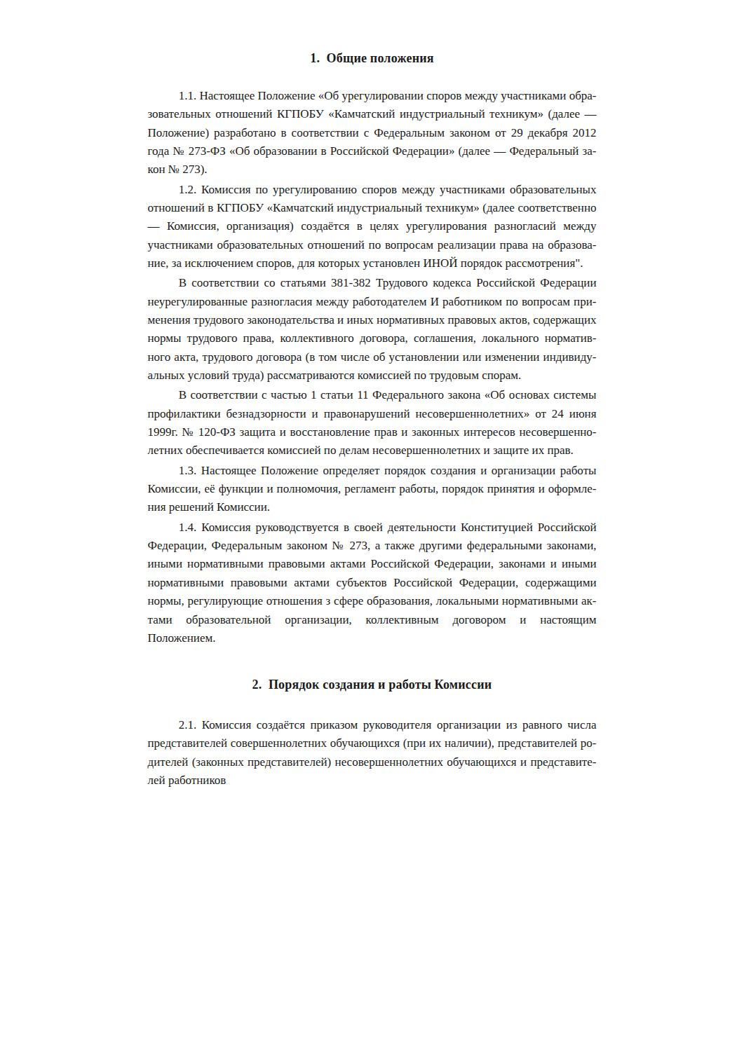1. Общие положения
1.1. Настоящее Положение «Об урегулировании споров между участниками образовательных отношений КГПОБУ «Камчатский индустриальный техникум» (далее — Положение) разработано в соответствии с Федеральным законом от 29 декабря 2012 года № 273-ФЗ «Об образовании в Российской Федерации» (далее — Федеральный закон № 273).
1.2. Комиссия по урегулированию споров между участниками образовательных отношений в КГПОБУ «Камчатский индустриальный техникум» (далее соответственно — Комиссия, организация) создаётся в целях урегулирования разногласий между участниками образовательных отношений по вопросам реализации права на образование, за исключением споров, для которых установлен ИНОЙ порядок рассмотрения".
В соответствии со статьями 381-382 Трудового кодекса Российской Федерации неурегулированные разногласия между работодателем И работником по вопросам применения трудового законодательства и иных нормативных правовых актов, содержащих нормы трудового права, коллективного договора, соглашения, локального нормативного акта, трудового договора (в том числе об установлении или изменении индивидуальных условий труда) рассматриваются комиссией по трудовым спорам.
В соответствии с частью 1 статьи 11 Федерального закона «Об основах системы профилактики безнадзорности и правонарушений несовершеннолетних» от 24 июня 1999г. № 120-ФЗ защита и восстановление прав и законных интересов несовершеннолетних обеспечивается комиссией по делам несовершеннолетних и защите их прав.
1.3. Настоящее Положение определяет порядок создания и организации работы Комиссии, её функции и полномочия, регламент работы, порядок принятия и оформления решений Комиссии.
1.4. Комиссия руководствуется в своей деятельности Конституцией Российской Федерации, Федеральным законом № 273, а также другими федеральными законами, иными нормативными правовыми актами Российской Федерации, законами и иными нормативными правовыми актами субъектов Российской Федерации, содержащими нормы, регулирующие отношения з сфере образования, локальными нормативными актами образовательной организации, коллективным договором и настоящим Положением.
2. Порядок создания и работы Комиссии
2.1. Комиссия создаётся приказом руководителя организации из равного числа представителей совершеннолетних обучающихся (при их наличии), представителей родителей (законных представителей) несовершеннолетних обучающихся и представителей работников